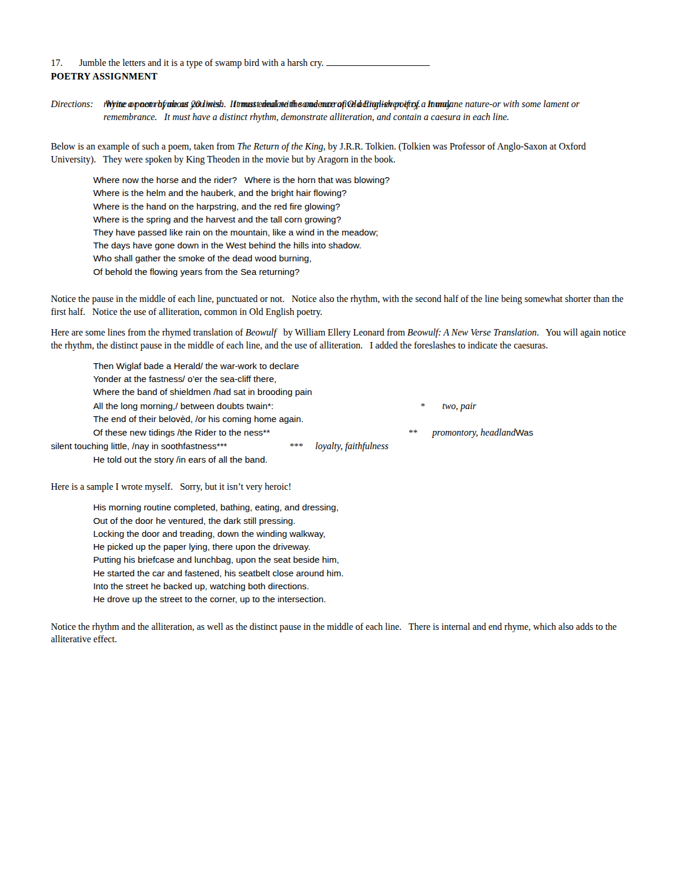17. Jumble the letters and it is a type of swamp bird with a harsh cry.
POETRY ASSIGNMENT
Directions: Write a poem of about 20 lines. It must emulate the cadence of Old English poetry. It may rhyme or not rhyme as you wish. It must deal with some narrative action-even if of a mundane nature-or with some lament or remembrance. It must have a distinct rhythm, demonstrate alliteration, and contain a caesura in each line.
Below is an example of such a poem, taken from The Return of the King, by J.R.R. Tolkien. (Tolkien was Professor of Anglo-Saxon at Oxford University). They were spoken by King Theoden in the movie but by Aragorn in the book.
Where now the horse and the rider? Where is the horn that was blowing?
Where is the helm and the hauberk, and the bright hair flowing?
Where is the hand on the harpstring, and the red fire glowing?
Where is the spring and the harvest and the tall corn growing?
They have passed like rain on the mountain, like a wind in the meadow;
The days have gone down in the West behind the hills into shadow.
Who shall gather the smoke of the dead wood burning,
Of behold the flowing years from the Sea returning?
Notice the pause in the middle of each line, punctuated or not. Notice also the rhythm, with the second half of the line being somewhat shorter than the first half. Notice the use of alliteration, common in Old English poetry.
Here are some lines from the rhymed translation of Beowulf by William Ellery Leonard from Beowulf: A New Verse Translation. You will again notice the rhythm, the distinct pause in the middle of each line, and the use of alliteration. I added the foreslashes to indicate the caesuras.
Then Wiglaf bade a Herald/ the war-work to declare
Yonder at the fastness/ o’er the sea-cliff there,
Where the band of shieldmen /had sat in brooding pain
All the long morning,/ between doubts twain*: * two, pair
The end of their belovèd, /or his coming home again.
Of these new tidings /the Rider to the ness** ** promontory, headland Was
silent touching little, /nay in soothfastness*** *** loyalty, faithfulness
He told out the story /in ears of all the band.
Here is a sample I wrote myself. Sorry, but it isn’t very heroic!
His morning routine completed, bathing, eating, and dressing,
Out of the door he ventured, the dark still pressing.
Locking the door and treading, down the winding walkway,
He picked up the paper lying, there upon the driveway.
Putting his briefcase and lunchbag, upon the seat beside him,
He started the car and fastened, his seatbelt close around him.
Into the street he backed up, watching both directions.
He drove up the street to the corner, up to the intersection.
Notice the rhythm and the alliteration, as well as the distinct pause in the middle of each line. There is internal and end rhyme, which also adds to the alliterative effect.